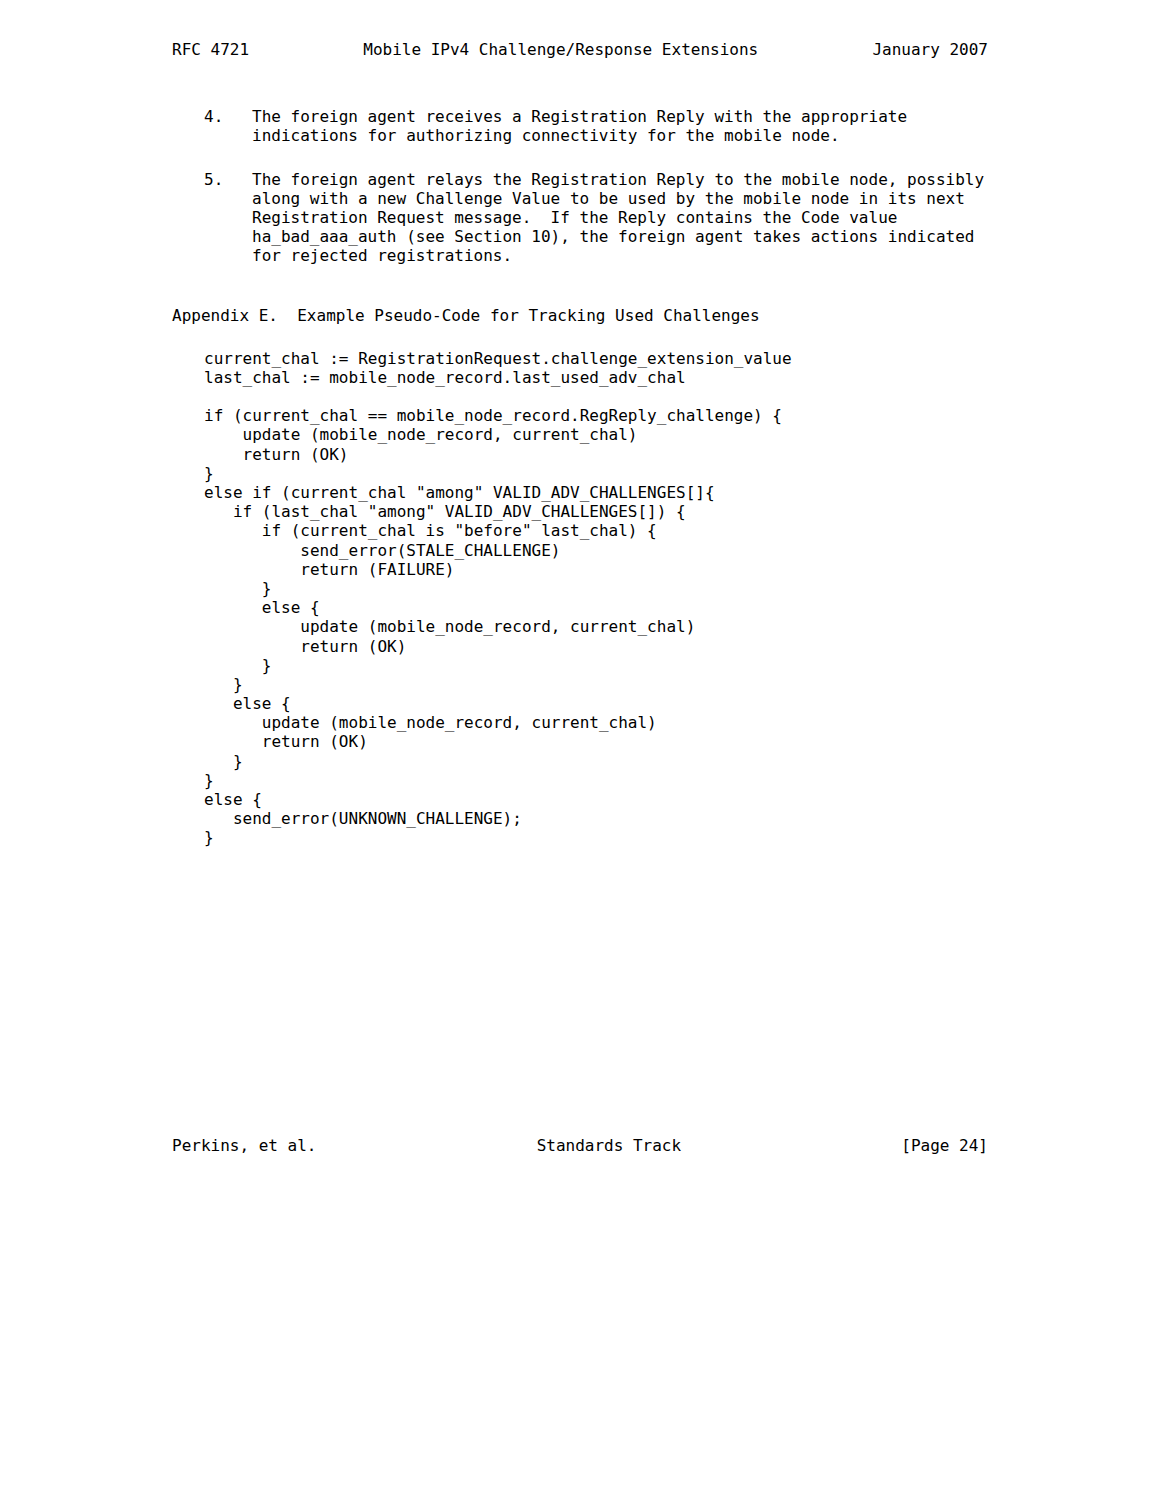RFC 4721 Mobile IPv4 Challenge/Response Extensions January 2007
4. The foreign agent receives a Registration Reply with the appropriate indications for authorizing connectivity for the mobile node.
5. The foreign agent relays the Registration Reply to the mobile node, possibly along with a new Challenge Value to be used by the mobile node in its next Registration Request message. If the Reply contains the Code value ha_bad_aaa_auth (see Section 10), the foreign agent takes actions indicated for rejected registrations.
Appendix E. Example Pseudo-Code for Tracking Used Challenges
current_chal := RegistrationRequest.challenge_extension_value
last_chal := mobile_node_record.last_used_adv_chal

if (current_chal == mobile_node_record.RegReply_challenge) {
    update (mobile_node_record, current_chal)
    return (OK)
}
else if (current_chal "among" VALID_ADV_CHALLENGES[]{
   if (last_chal "among" VALID_ADV_CHALLENGES[]) {
      if (current_chal is "before" last_chal) {
          send_error(STALE_CHALLENGE)
          return (FAILURE)
      }
      else {
          update (mobile_node_record, current_chal)
          return (OK)
      }
   }
   else {
      update (mobile_node_record, current_chal)
      return (OK)
   }
}
else {
   send_error(UNKNOWN_CHALLENGE);
}
Perkins, et al. Standards Track [Page 24]